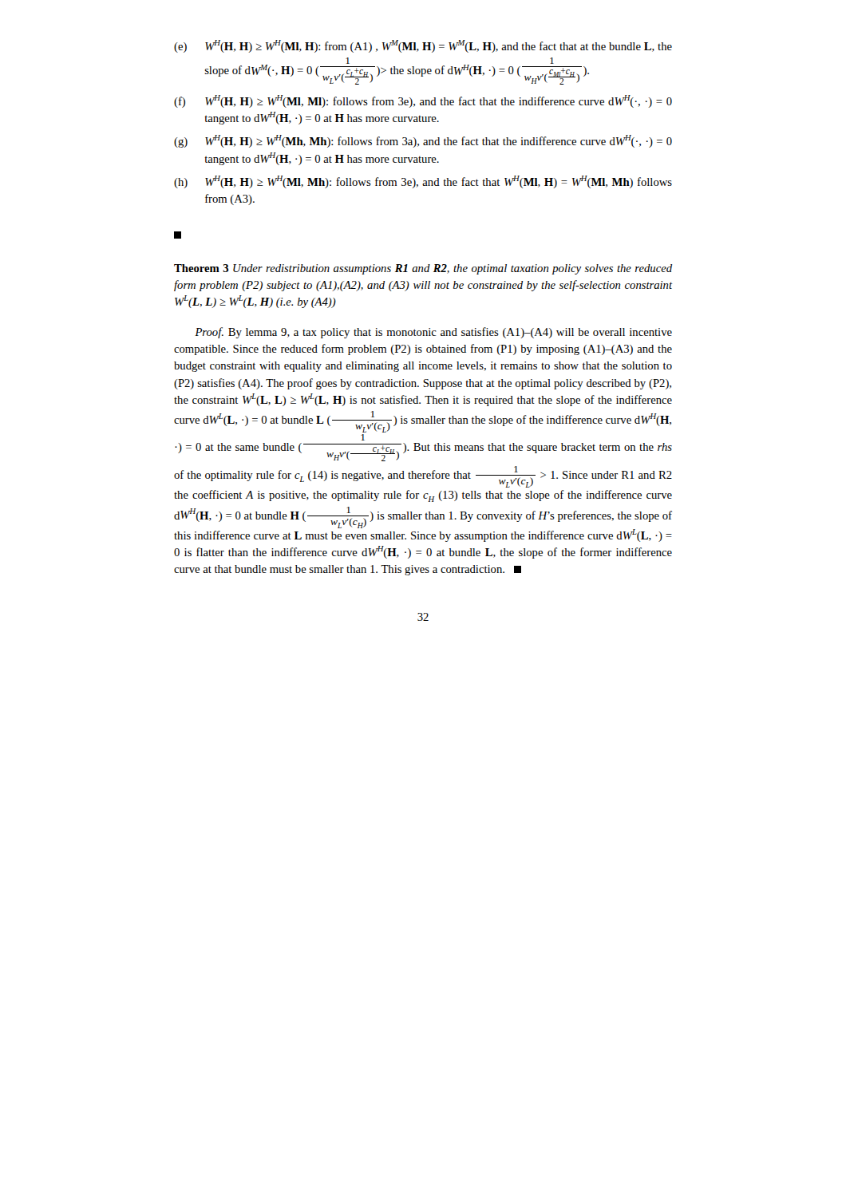(e) WH(H, H) ≥ WH(Ml, H): from (A1) , WM(Ml, H) = WM(L, H), and the fact that at the bundle L, the slope of dWM(·, H) = 0 (1 wLv′(cL+cH 2))> the slope of dWH(H, ·) = 0 (1 wHv′(cMl+cH 2)).
(f) WH(H, H) ≥ WH(Ml, Ml): follows from 3e), and the fact that the indifference curve dWH(·, ·) = 0 tangent to dWH(H, ·) = 0 at H has more curvature.
(g) WH(H, H) ≥ WH(Mh, Mh): follows from 3a), and the fact that the indifference curve dWH(·, ·) = 0 tangent to dWH(H, ·) = 0 at H has more curvature.
(h) WH(H, H) ≥ WH(Ml, Mh): follows from 3e), and the fact that WH(Ml, H) = WH(Ml, Mh) follows from (A3).
Theorem 3 Under redistribution assumptions R1 and R2, the optimal taxation policy solves the reduced form problem (P2) subject to (A1),(A2), and (A3) will not be constrained by the self-selection constraint WL(L, L) ≥ WL(L, H) (i.e. by (A4))
Proof. By lemma 9, a tax policy that is monotonic and satisfies (A1)–(A4) will be overall incentive compatible. Since the reduced form problem (P2) is obtained from (P1) by imposing (A1)–(A3) and the budget constraint with equality and eliminating all income levels, it remains to show that the solution to (P2) satisfies (A4). The proof goes by contradiction. Suppose that at the optimal policy described by (P2), the constraint WL(L, L) ≥ WL(L, H) is not satisfied. Then it is required that the slope of the indifference curve dWL(L, ·) = 0 at bundle L (1 wLv′(cL)) is smaller than the slope of the indifference curve dWH(H, ·) = 0 at the same bundle (1 wHv′(cL+cH 2)). But this means that the square bracket term on the rhs of the optimality rule for cL (14) is negative, and therefore that 1 wLv′(cL) > 1. Since under R1 and R2 the coefficient A is positive, the optimality rule for cH (13) tells that the slope of the indifference curve dWH(H, ·) = 0 at bundle H (1 wLv′(cH)) is smaller than 1. By convexity of H’s preferences, the slope of this indifference curve at L must be even smaller. Since by assumption the indifference curve dWL(L, ·) = 0 is flatter than the indifference curve dWH(H, ·) = 0 at bundle L, the slope of the former indifference curve at that bundle must be smaller than 1. This gives a contradiction.
32